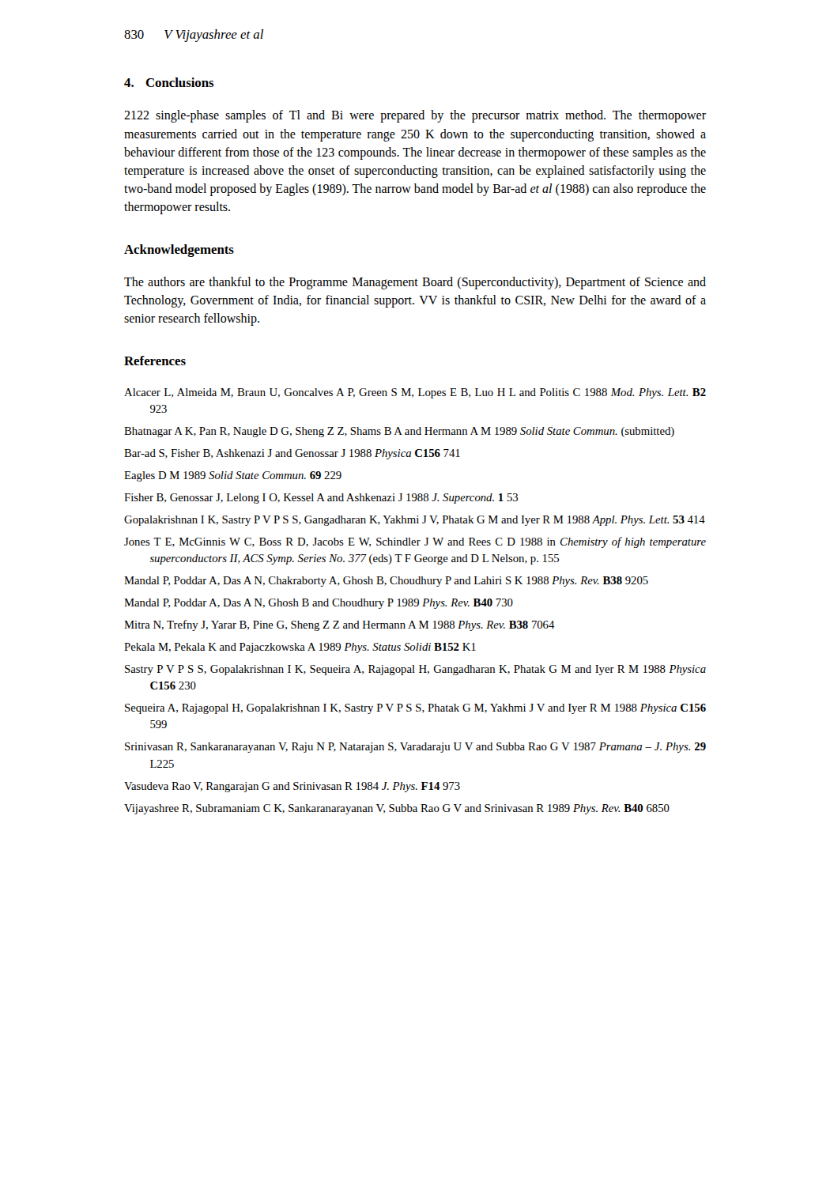830 V Vijayashree et al
4. Conclusions
2122 single-phase samples of Tl and Bi were prepared by the precursor matrix method. The thermopower measurements carried out in the temperature range 250 K down to the superconducting transition, showed a behaviour different from those of the 123 compounds. The linear decrease in thermopower of these samples as the temperature is increased above the onset of superconducting transition, can be explained satisfactorily using the two-band model proposed by Eagles (1989). The narrow band model by Bar-ad et al (1988) can also reproduce the thermopower results.
Acknowledgements
The authors are thankful to the Programme Management Board (Superconductivity), Department of Science and Technology, Government of India, for financial support. VV is thankful to CSIR, New Delhi for the award of a senior research fellowship.
References
Alcacer L, Almeida M, Braun U, Goncalves A P, Green S M, Lopes E B, Luo H L and Politis C 1988 Mod. Phys. Lett. B2 923
Bhatnagar A K, Pan R, Naugle D G, Sheng Z Z, Shams B A and Hermann A M 1989 Solid State Commun. (submitted)
Bar-ad S, Fisher B, Ashkenazi J and Genossar J 1988 Physica C156 741
Eagles D M 1989 Solid State Commun. 69 229
Fisher B, Genossar J, Lelong I O, Kessel A and Ashkenazi J 1988 J. Supercond. 1 53
Gopalakrishnan I K, Sastry P V P S S, Gangadharan K, Yakhmi J V, Phatak G M and Iyer R M 1988 Appl. Phys. Lett. 53 414
Jones T E, McGinnis W C, Boss R D, Jacobs E W, Schindler J W and Rees C D 1988 in Chemistry of high temperature superconductors II, ACS Symp. Series No. 377 (eds) T F George and D L Nelson, p. 155
Mandal P, Poddar A, Das A N, Chakraborty A, Ghosh B, Choudhury P and Lahiri S K 1988 Phys. Rev. B38 9205
Mandal P, Poddar A, Das A N, Ghosh B and Choudhury P 1989 Phys. Rev. B40 730
Mitra N, Trefny J, Yarar B, Pine G, Sheng Z Z and Hermann A M 1988 Phys. Rev. B38 7064
Pekala M, Pekala K and Pajaczkowska A 1989 Phys. Status Solidi B152 K1
Sastry P V P S S, Gopalakrishnan I K, Sequeira A, Rajagopal H, Gangadharan K, Phatak G M and Iyer R M 1988 Physica C156 230
Sequeira A, Rajagopal H, Gopalakrishnan I K, Sastry P V P S S, Phatak G M, Yakhmi J V and Iyer R M 1988 Physica C156 599
Srinivasan R, Sankaranarayanan V, Raju N P, Natarajan S, Varadaraju U V and Subba Rao G V 1987 Pramana – J. Phys. 29 L225
Vasudeva Rao V, Rangarajan G and Srinivasan R 1984 J. Phys. F14 973
Vijayashree R, Subramaniam C K, Sankaranarayanan V, Subba Rao G V and Srinivasan R 1989 Phys. Rev. B40 6850